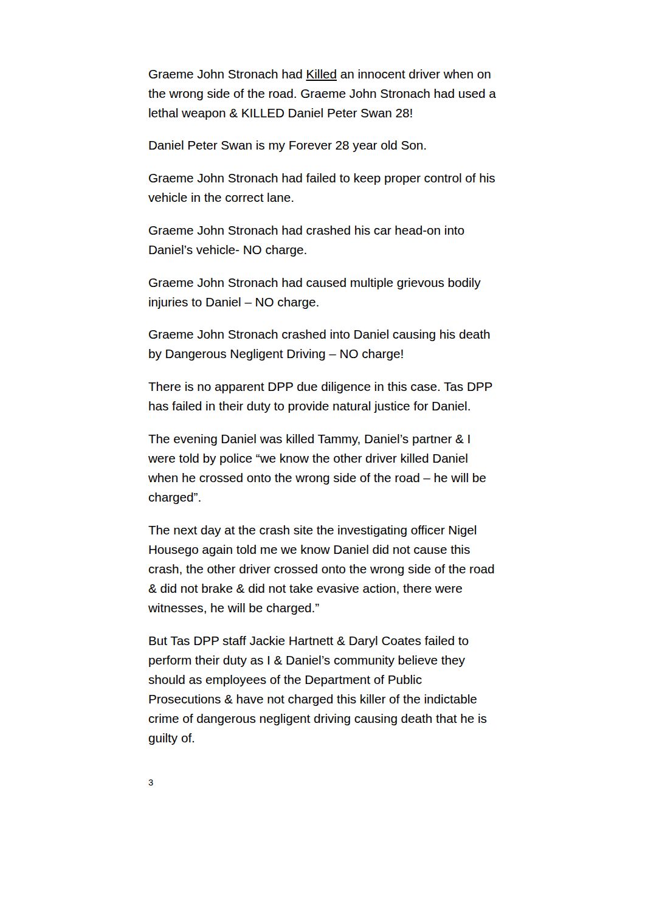Graeme John Stronach had Killed an innocent driver when on the wrong side of the road. Graeme John Stronach had used a lethal weapon & KILLED Daniel Peter Swan 28!
Daniel Peter Swan is my Forever 28 year old Son.
Graeme John Stronach had failed to keep proper control of his vehicle in the correct lane.
Graeme John Stronach had crashed his car head-on into Daniel’s vehicle- NO charge.
Graeme John Stronach had caused multiple grievous bodily injuries to Daniel – NO charge.
Graeme John Stronach crashed into Daniel causing his death by Dangerous Negligent Driving – NO charge!
There is no apparent DPP due diligence in this case. Tas DPP has failed in their duty to provide natural justice for Daniel.
The evening Daniel was killed Tammy, Daniel’s partner & I were told by police “we know the other driver killed Daniel when he crossed onto the wrong side of the road – he will be charged”.
The next day at the crash site the investigating officer Nigel Housego again told me we know Daniel did not cause this crash, the other driver crossed onto the wrong side of the road & did not brake & did not take evasive action, there were witnesses, he will be charged.”
But Tas DPP staff Jackie Hartnett & Daryl Coates failed to perform their duty as I & Daniel’s community believe they should as employees of the Department of Public Prosecutions & have not charged this killer of the indictable crime of dangerous negligent driving causing death that he is guilty of.
3